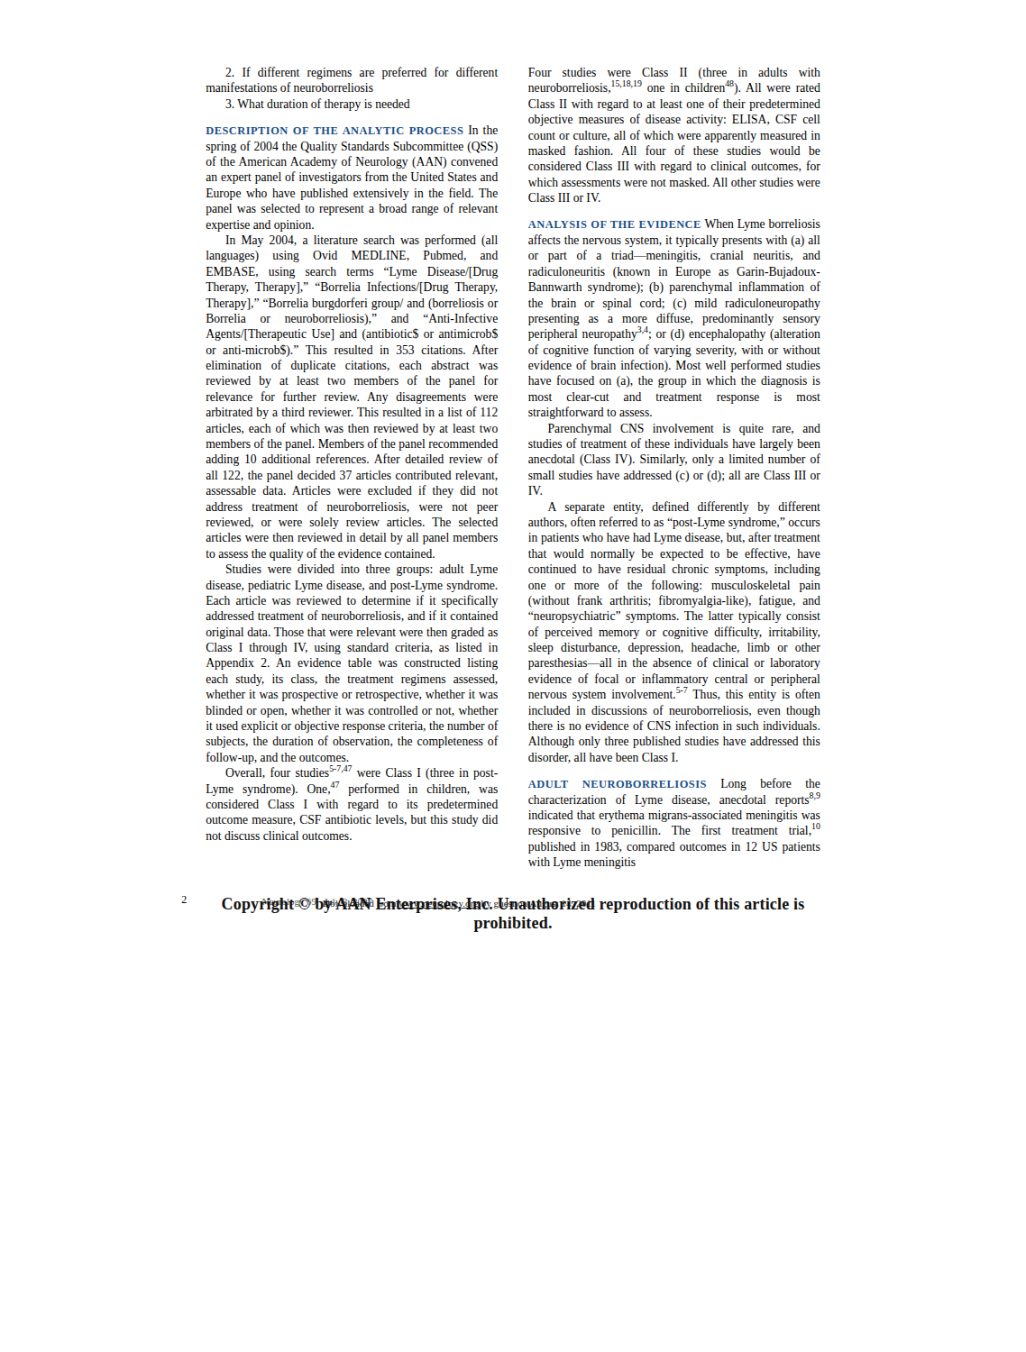2. If different regimens are preferred for different manifestations of neuroborreliosis
3. What duration of therapy is needed
DESCRIPTION OF THE ANALYTIC PROCESS
In the spring of 2004 the Quality Standards Subcommittee (QSS) of the American Academy of Neurology (AAN) convened an expert panel of investigators from the United States and Europe who have published extensively in the field. The panel was selected to represent a broad range of relevant expertise and opinion.
In May 2004, a literature search was performed (all languages) using Ovid MEDLINE, Pubmed, and EMBASE, using search terms “Lyme Disease/[Drug Therapy, Therapy],” “Borrelia Infections/[Drug Therapy, Therapy],” “Borrelia burgdorferi group/ and (borreliosis or Borrelia or neuroborreliosis),” and “Anti-Infective Agents/[Therapeutic Use] and (antibiotic$ or antimicrob$ or anti-microb$).” This resulted in 353 citations. After elimination of duplicate citations, each abstract was reviewed by at least two members of the panel for relevance for further review. Any disagreements were arbitrated by a third reviewer. This resulted in a list of 112 articles, each of which was then reviewed by at least two members of the panel. Members of the panel recommended adding 10 additional references. After detailed review of all 122, the panel decided 37 articles contributed relevant, assessable data. Articles were excluded if they did not address treatment of neuroborreliosis, were not peer reviewed, or were solely review articles. The selected articles were then reviewed in detail by all panel members to assess the quality of the evidence contained.
Studies were divided into three groups: adult Lyme disease, pediatric Lyme disease, and post-Lyme syndrome. Each article was reviewed to determine if it specifically addressed treatment of neuroborreliosis, and if it contained original data. Those that were relevant were then graded as Class I through IV, using standard criteria, as listed in Appendix 2. An evidence table was constructed listing each study, its class, the treatment regimens assessed, whether it was prospective or retrospective, whether it was blinded or open, whether it was controlled or not, whether it used explicit or objective response criteria, the number of subjects, the duration of observation, the completeness of follow-up, and the outcomes.
Overall, four studies5-7,47 were Class I (three in post-Lyme syndrome). One,47 performed in children, was considered Class I with regard to its predetermined outcome measure, CSF antibiotic levels, but this study did not discuss clinical outcomes.
Four studies were Class II (three in adults with neuroborreliosis,15,18,19 one in children48). All were rated Class II with regard to at least one of their predetermined objective measures of disease activity: ELISA, CSF cell count or culture, all of which were apparently measured in masked fashion. All four of these studies would be considered Class III with regard to clinical outcomes, for which assessments were not masked. All other studies were Class III or IV.
ANALYSIS OF THE EVIDENCE
When Lyme borreliosis affects the nervous system, it typically presents with (a) all or part of a triad—meningitis, cranial neuritis, and radiculoneuritis (known in Europe as Garin-Bujadoux-Bannwarth syndrome); (b) parenchymal inflammation of the brain or spinal cord; (c) mild radiculoneuropathy presenting as a more diffuse, predominantly sensory peripheral neuropathy3,4; or (d) encephalopathy (alteration of cognitive function of varying severity, with or without evidence of brain infection). Most well performed studies have focused on (a), the group in which the diagnosis is most clear-cut and treatment response is most straightforward to assess.
Parenchymal CNS involvement is quite rare, and studies of treatment of these individuals have largely been anecdotal (Class IV). Similarly, only a limited number of small studies have addressed (c) or (d); all are Class III or IV.
A separate entity, defined differently by different authors, often referred to as “post-Lyme syndrome,” occurs in patients who have had Lyme disease, but, after treatment that would normally be expected to be effective, have continued to have residual chronic symptoms, including one or more of the following: musculoskeletal pain (without frank arthritis; fibromyalgia-like), fatigue, and “neuropsychiatric” symptoms. The latter typically consist of perceived memory or cognitive difficulty, irritability, sleep disturbance, depression, headache, limb or other paresthesias—all in the absence of clinical or laboratory evidence of focal or inflammatory central or peripheral nervous system involvement.5-7 Thus, this entity is often included in discussions of neuroborreliosis, even though there is no evidence of CNS infection in such individuals. Although only three published studies have addressed this disorder, all have been Class I.
ADULT NEUROBORRELIOSIS
Long before the characterization of Lyme disease, anecdotal reports8,9 indicated that erythema migrans-associated meningitis was responsive to penicillin. The first treatment trial,10 published in 1983, compared outcomes in 12 US patients with Lyme meningitis
2
Neurology 69 July 3, 2007
Downloaded from www.neurology.org by guest on August 14, 2011
Copyright © by AAN Enterprises, Inc. Unauthorized reproduction of this article is prohibited.